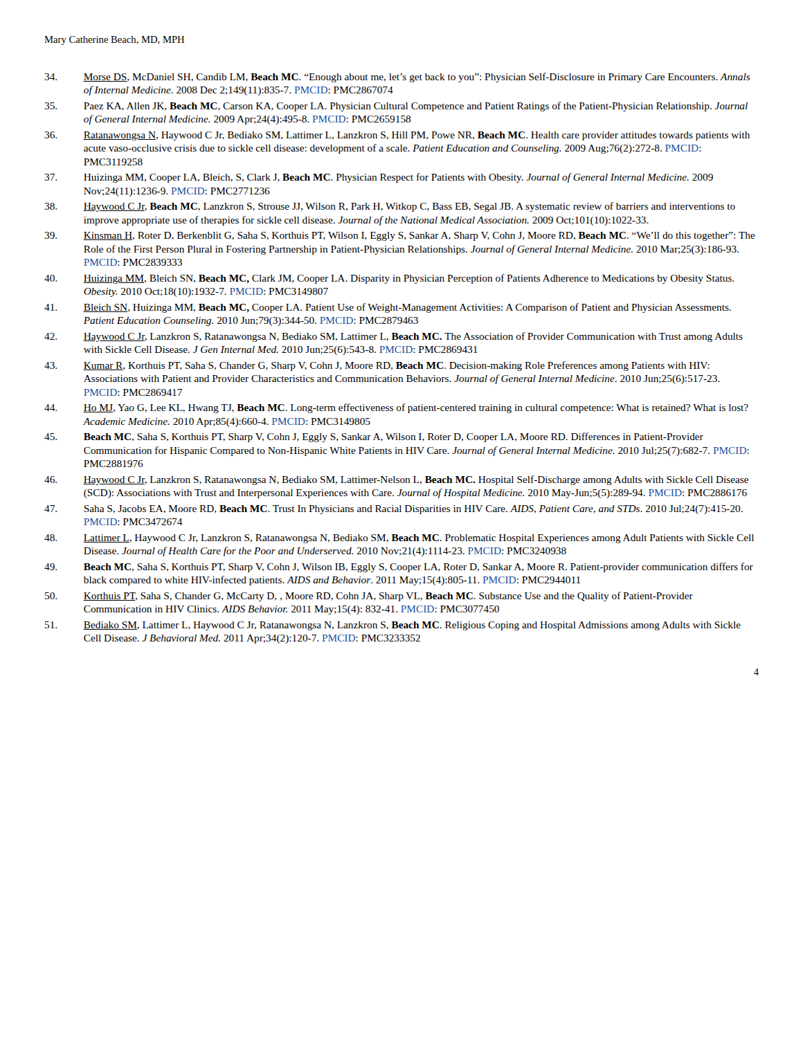Mary Catherine Beach, MD, MPH
34. Morse DS, McDaniel SH, Candib LM, Beach MC. “Enough about me, let’s get back to you”: Physician Self-Disclosure in Primary Care Encounters. Annals of Internal Medicine. 2008 Dec 2;149(11):835-7. PMCID: PMC2867074
35. Paez KA, Allen JK, Beach MC, Carson KA, Cooper LA. Physician Cultural Competence and Patient Ratings of the Patient-Physician Relationship. Journal of General Internal Medicine. 2009 Apr;24(4):495-8. PMCID: PMC2659158
36. Ratanawongsa N, Haywood C Jr, Bediako SM, Lattimer L, Lanzkron S, Hill PM, Powe NR, Beach MC. Health care provider attitudes towards patients with acute vaso-occlusive crisis due to sickle cell disease: development of a scale. Patient Education and Counseling. 2009 Aug;76(2):272-8. PMCID: PMC3119258
37. Huizinga MM, Cooper LA, Bleich, S, Clark J, Beach MC. Physician Respect for Patients with Obesity. Journal of General Internal Medicine. 2009 Nov;24(11):1236-9. PMCID: PMC2771236
38. Haywood C Jr, Beach MC, Lanzkron S, Strouse JJ, Wilson R, Park H, Witkop C, Bass EB, Segal JB. A systematic review of barriers and interventions to improve appropriate use of therapies for sickle cell disease. Journal of the National Medical Association. 2009 Oct;101(10):1022-33.
39. Kinsman H, Roter D, Berkenblit G, Saha S, Korthuis PT, Wilson I, Eggly S, Sankar A, Sharp V, Cohn J, Moore RD, Beach MC. “We’ll do this together”: The Role of the First Person Plural in Fostering Partnership in Patient-Physician Relationships. Journal of General Internal Medicine. 2010 Mar;25(3):186-93. PMCID: PMC2839333
40. Huizinga MM, Bleich SN, Beach MC, Clark JM, Cooper LA. Disparity in Physician Perception of Patients Adherence to Medications by Obesity Status. Obesity. 2010 Oct;18(10):1932-7. PMCID: PMC3149807
41. Bleich SN, Huizinga MM, Beach MC, Cooper LA. Patient Use of Weight-Management Activities: A Comparison of Patient and Physician Assessments. Patient Education Counseling. 2010 Jun;79(3):344-50. PMCID: PMC2879463
42. Haywood C Jr, Lanzkron S, Ratanawongsa N, Bediako SM, Lattimer L, Beach MC. The Association of Provider Communication with Trust among Adults with Sickle Cell Disease. J Gen Internal Med. 2010 Jun;25(6):543-8. PMCID: PMC2869431
43. Kumar R, Korthuis PT, Saha S, Chander G, Sharp V, Cohn J, Moore RD, Beach MC. Decision-making Role Preferences among Patients with HIV: Associations with Patient and Provider Characteristics and Communication Behaviors. Journal of General Internal Medicine. 2010 Jun;25(6):517-23. PMCID: PMC2869417
44. Ho MJ, Yao G, Lee KL, Hwang TJ, Beach MC. Long-term effectiveness of patient-centered training in cultural competence: What is retained? What is lost? Academic Medicine. 2010 Apr;85(4):660-4. PMCID: PMC3149805
45. Beach MC, Saha S, Korthuis PT, Sharp V, Cohn J, Eggly S, Sankar A, Wilson I, Roter D, Cooper LA, Moore RD. Differences in Patient-Provider Communication for Hispanic Compared to Non-Hispanic White Patients in HIV Care. Journal of General Internal Medicine. 2010 Jul;25(7):682-7. PMCID: PMC2881976
46. Haywood C Jr, Lanzkron S, Ratanawongsa N, Bediako SM, Lattimer-Nelson L, Beach MC. Hospital Self-Discharge among Adults with Sickle Cell Disease (SCD): Associations with Trust and Interpersonal Experiences with Care. Journal of Hospital Medicine. 2010 May-Jun;5(5):289-94. PMCID: PMC2886176
47. Saha S, Jacobs EA, Moore RD, Beach MC. Trust In Physicians and Racial Disparities in HIV Care. AIDS, Patient Care, and STDs. 2010 Jul;24(7):415-20. PMCID: PMC3472674
48. Lattimer L, Haywood C Jr, Lanzkron S, Ratanawongsa N, Bediako SM, Beach MC. Problematic Hospital Experiences among Adult Patients with Sickle Cell Disease. Journal of Health Care for the Poor and Underserved. 2010 Nov;21(4):1114-23. PMCID: PMC3240938
49. Beach MC, Saha S, Korthuis PT, Sharp V, Cohn J, Wilson IB, Eggly S, Cooper LA, Roter D, Sankar A, Moore R. Patient-provider communication differs for black compared to white HIV-infected patients. AIDS and Behavior. 2011 May;15(4):805-11. PMCID: PMC2944011
50. Korthuis PT, Saha S, Chander G, McCarty D, , Moore RD, Cohn JA, Sharp VL, Beach MC. Substance Use and the Quality of Patient-Provider Communication in HIV Clinics. AIDS Behavior. 2011 May;15(4): 832-41. PMCID: PMC3077450
51. Bediako SM, Lattimer L, Haywood C Jr, Ratanawongsa N, Lanzkron S, Beach MC. Religious Coping and Hospital Admissions among Adults with Sickle Cell Disease. J Behavioral Med. 2011 Apr;34(2):120-7. PMCID: PMC3233352
4